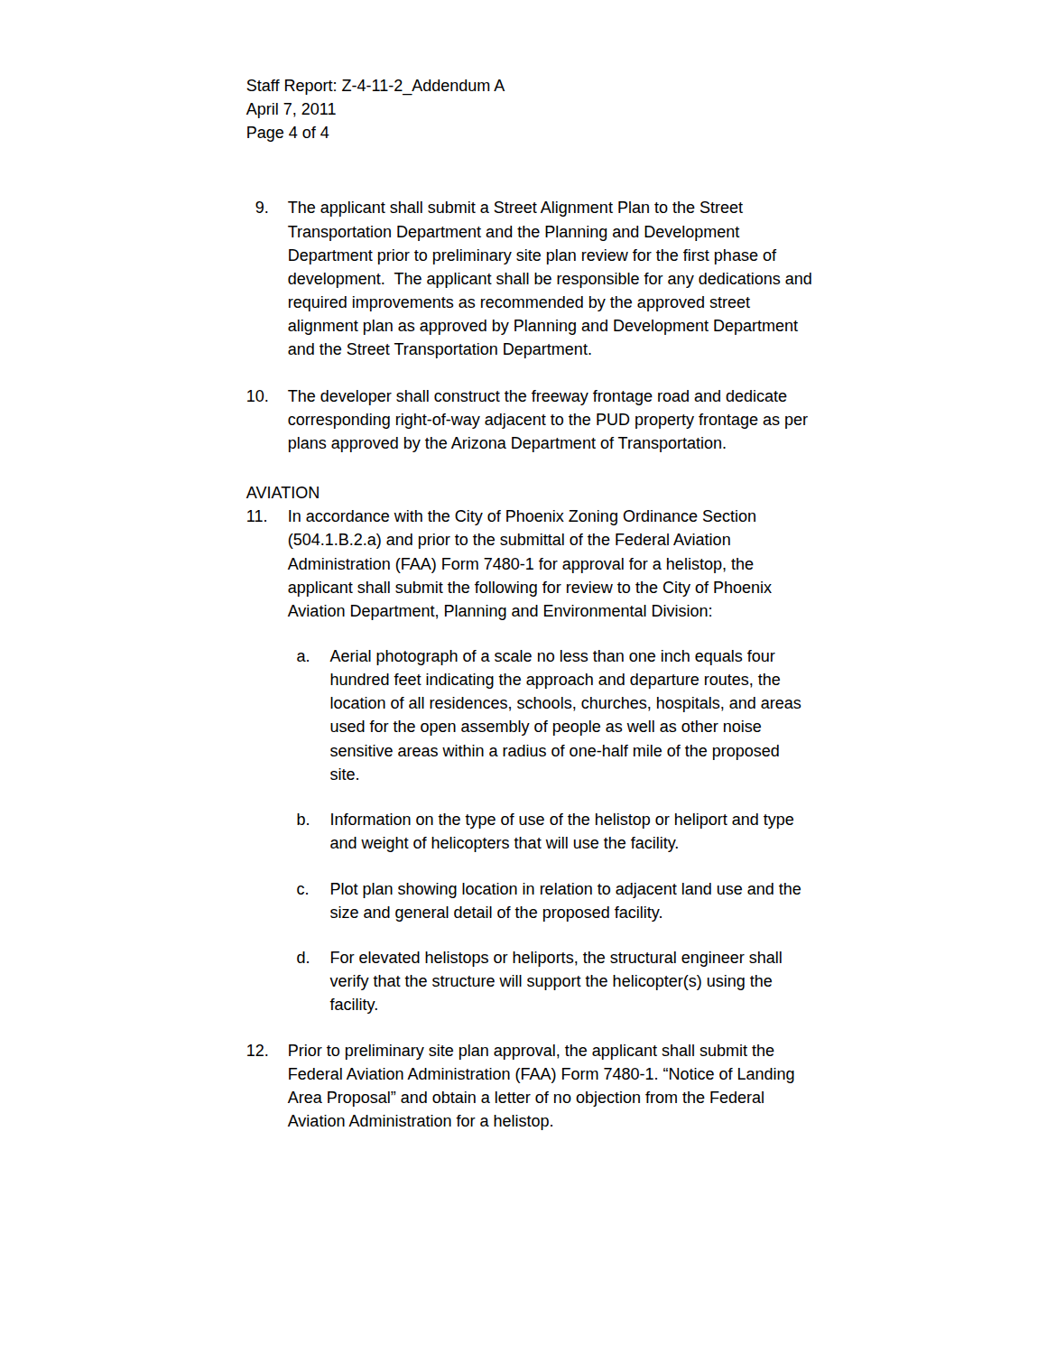Staff Report: Z-4-11-2_Addendum A
April 7, 2011
Page 4 of 4
9.
The applicant shall submit a Street Alignment Plan to the Street Transportation Department and the Planning and Development Department prior to preliminary site plan review for the first phase of development. The applicant shall be responsible for any dedications and required improvements as recommended by the approved street alignment plan as approved by Planning and Development Department and the Street Transportation Department.
10.
The developer shall construct the freeway frontage road and dedicate corresponding right-of-way adjacent to the PUD property frontage as per plans approved by the Arizona Department of Transportation.
AVIATION
11.
In accordance with the City of Phoenix Zoning Ordinance Section (504.1.B.2.a) and prior to the submittal of the Federal Aviation Administration (FAA) Form 7480-1 for approval for a helistop, the applicant shall submit the following for review to the City of Phoenix Aviation Department, Planning and Environmental Division:
a.
Aerial photograph of a scale no less than one inch equals four hundred feet indicating the approach and departure routes, the location of all residences, schools, churches, hospitals, and areas used for the open assembly of people as well as other noise sensitive areas within a radius of one-half mile of the proposed site.
b.
Information on the type of use of the helistop or heliport and type and weight of helicopters that will use the facility.
c.
Plot plan showing location in relation to adjacent land use and the size and general detail of the proposed facility.
d.
For elevated helistops or heliports, the structural engineer shall verify that the structure will support the helicopter(s) using the facility.
12.
Prior to preliminary site plan approval, the applicant shall submit the Federal Aviation Administration (FAA) Form 7480-1. “Notice of Landing Area Proposal” and obtain a letter of no objection from the Federal Aviation Administration for a helistop.